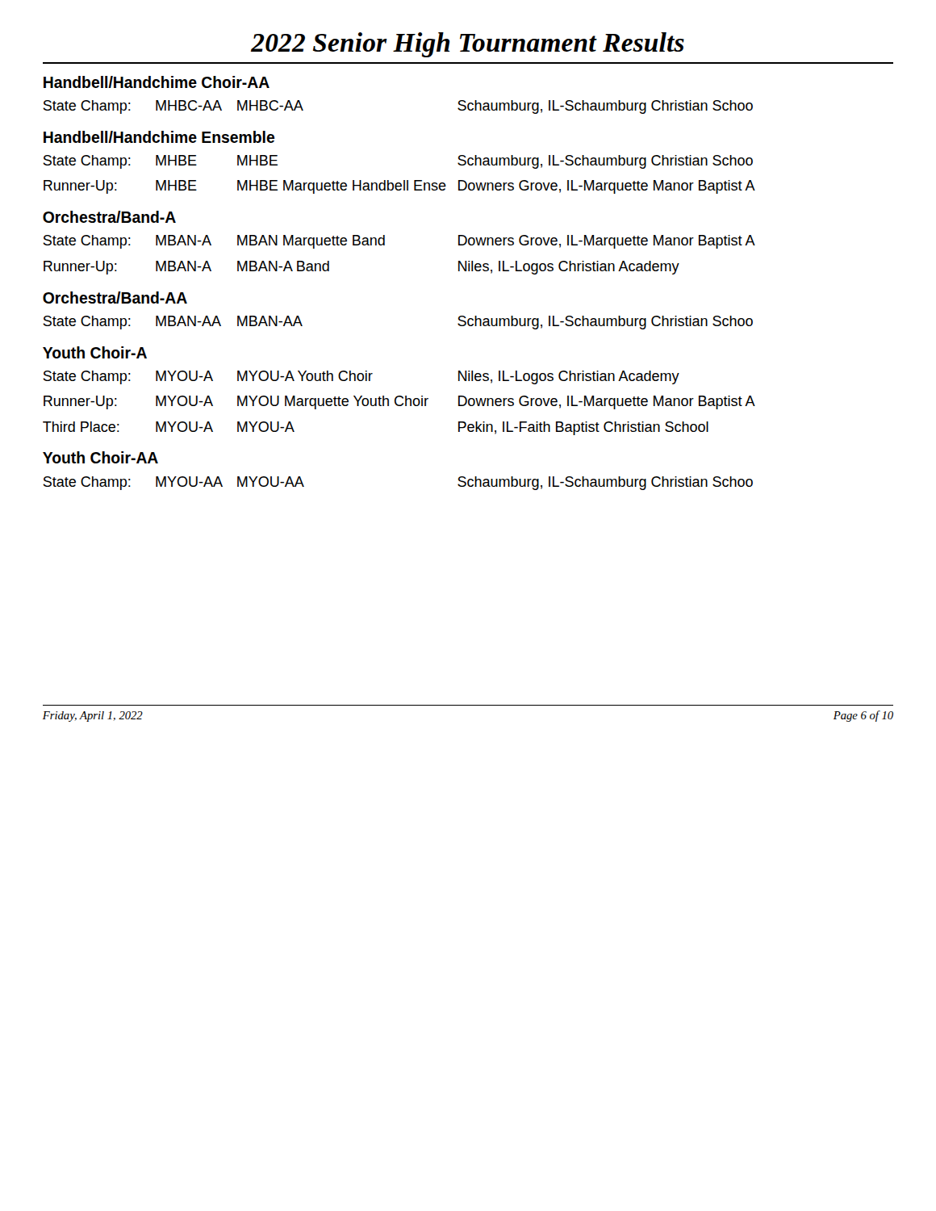2022 Senior High Tournament Results
Handbell/Handchime Choir-AA
| State Champ: | MHBC-AA | MHBC-AA | Schaumburg, IL-Schaumburg Christian Schoo |
Handbell/Handchime Ensemble
| State Champ: | MHBE | MHBE | Schaumburg, IL-Schaumburg Christian Schoo |
| Runner-Up: | MHBE | MHBE Marquette Handbell Ense | Downers Grove, IL-Marquette Manor Baptist A |
Orchestra/Band-A
| State Champ: | MBAN-A | MBAN Marquette Band | Downers Grove, IL-Marquette Manor Baptist A |
| Runner-Up: | MBAN-A | MBAN-A Band | Niles, IL-Logos Christian Academy |
Orchestra/Band-AA
| State Champ: | MBAN-AA | MBAN-AA | Schaumburg, IL-Schaumburg Christian Schoo |
Youth Choir-A
| State Champ: | MYOU-A | MYOU-A Youth Choir | Niles, IL-Logos Christian Academy |
| Runner-Up: | MYOU-A | MYOU Marquette Youth Choir | Downers Grove, IL-Marquette Manor Baptist A |
| Third Place: | MYOU-A | MYOU-A | Pekin, IL-Faith Baptist Christian School |
Youth Choir-AA
| State Champ: | MYOU-AA | MYOU-AA | Schaumburg, IL-Schaumburg Christian Schoo |
Friday, April 1, 2022 Page 6 of 10